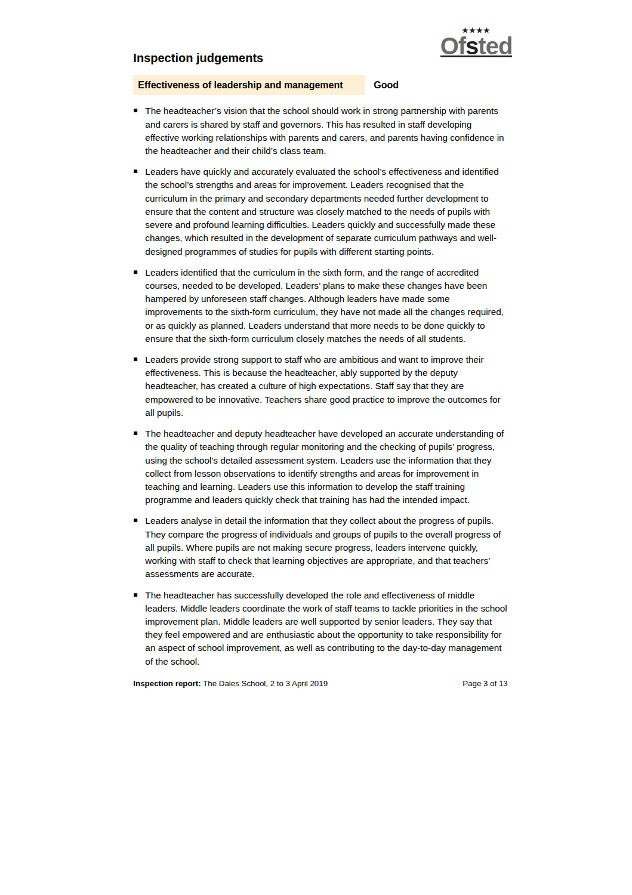★★★★
Ofsted
Inspection judgements
Effectiveness of leadership and management
Good
The headteacher’s vision that the school should work in strong partnership with parents and carers is shared by staff and governors. This has resulted in staff developing effective working relationships with parents and carers, and parents having confidence in the headteacher and their child’s class team.
Leaders have quickly and accurately evaluated the school’s effectiveness and identified the school’s strengths and areas for improvement. Leaders recognised that the curriculum in the primary and secondary departments needed further development to ensure that the content and structure was closely matched to the needs of pupils with severe and profound learning difficulties. Leaders quickly and successfully made these changes, which resulted in the development of separate curriculum pathways and well-designed programmes of studies for pupils with different starting points.
Leaders identified that the curriculum in the sixth form, and the range of accredited courses, needed to be developed. Leaders’ plans to make these changes have been hampered by unforeseen staff changes. Although leaders have made some improvements to the sixth-form curriculum, they have not made all the changes required, or as quickly as planned. Leaders understand that more needs to be done quickly to ensure that the sixth-form curriculum closely matches the needs of all students.
Leaders provide strong support to staff who are ambitious and want to improve their effectiveness. This is because the headteacher, ably supported by the deputy headteacher, has created a culture of high expectations. Staff say that they are empowered to be innovative. Teachers share good practice to improve the outcomes for all pupils.
The headteacher and deputy headteacher have developed an accurate understanding of the quality of teaching through regular monitoring and the checking of pupils’ progress, using the school’s detailed assessment system. Leaders use the information that they collect from lesson observations to identify strengths and areas for improvement in teaching and learning. Leaders use this information to develop the staff training programme and leaders quickly check that training has had the intended impact.
Leaders analyse in detail the information that they collect about the progress of pupils. They compare the progress of individuals and groups of pupils to the overall progress of all pupils. Where pupils are not making secure progress, leaders intervene quickly, working with staff to check that learning objectives are appropriate, and that teachers’ assessments are accurate.
The headteacher has successfully developed the role and effectiveness of middle leaders. Middle leaders coordinate the work of staff teams to tackle priorities in the school improvement plan. Middle leaders are well supported by senior leaders. They say that they feel empowered and are enthusiastic about the opportunity to take responsibility for an aspect of school improvement, as well as contributing to the day-to-day management of the school.
Inspection report: The Dales School, 2 to 3 April 2019
Page 3 of 13